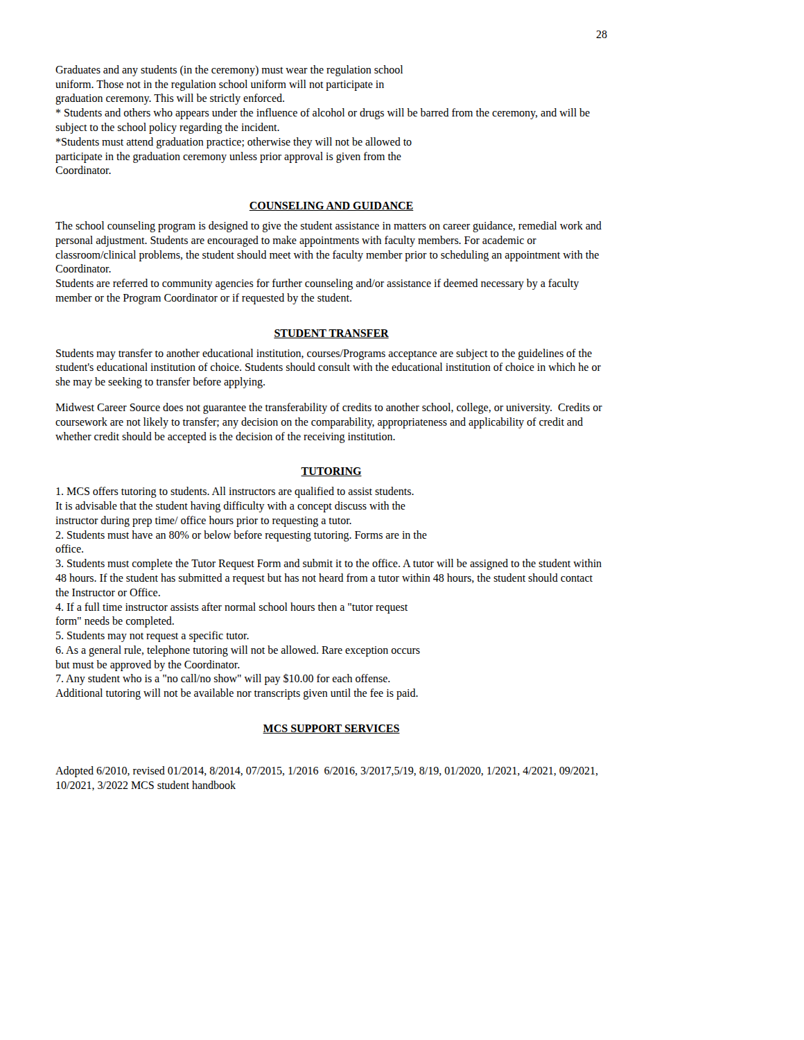28
Graduates and any students (in the ceremony) must wear the regulation school
uniform. Those not in the regulation school uniform will not participate in
graduation ceremony. This will be strictly enforced.
* Students and others who appears under the influence of alcohol or drugs will be barred from the ceremony, and will be subject to the school policy regarding the incident.
*Students must attend graduation practice; otherwise they will not be allowed to
participate in the graduation ceremony unless prior approval is given from the
Coordinator.
COUNSELING AND GUIDANCE
The school counseling program is designed to give the student assistance in matters on career guidance, remedial work and personal adjustment. Students are encouraged to make appointments with faculty members. For academic or classroom/clinical problems, the student should meet with the faculty member prior to scheduling an appointment with the Coordinator.
Students are referred to community agencies for further counseling and/or assistance if deemed necessary by a faculty member or the Program Coordinator or if requested by the student.
STUDENT TRANSFER
Students may transfer to another educational institution, courses/Programs acceptance are subject to the guidelines of the student's educational institution of choice. Students should consult with the educational institution of choice in which he or she may be seeking to transfer before applying.
Midwest Career Source does not guarantee the transferability of credits to another school, college, or university. Credits or coursework are not likely to transfer; any decision on the comparability, appropriateness and applicability of credit and whether credit should be accepted is the decision of the receiving institution.
TUTORING
1. MCS offers tutoring to students. All instructors are qualified to assist students.
It is advisable that the student having difficulty with a concept discuss with the
instructor during prep time/ office hours prior to requesting a tutor.
2. Students must have an 80% or below before requesting tutoring. Forms are in the
office.
3. Students must complete the Tutor Request Form and submit it to the office. A tutor will be assigned to the student within 48 hours. If the student has submitted a request but has not heard from a tutor within 48 hours, the student should contact the Instructor or Office.
4. If a full time instructor assists after normal school hours then a "tutor request
form" needs be completed.
5. Students may not request a specific tutor.
6. As a general rule, telephone tutoring will not be allowed. Rare exception occurs
but must be approved by the Coordinator.
7. Any student who is a "no call/no show" will pay $10.00 for each offense.
Additional tutoring will not be available nor transcripts given until the fee is paid.
MCS SUPPORT SERVICES
Adopted 6/2010, revised 01/2014, 8/2014, 07/2015, 1/2016 6/2016, 3/2017,5/19, 8/19, 01/2020, 1/2021, 4/2021, 09/2021, 10/2021, 3/2022 MCS student handbook